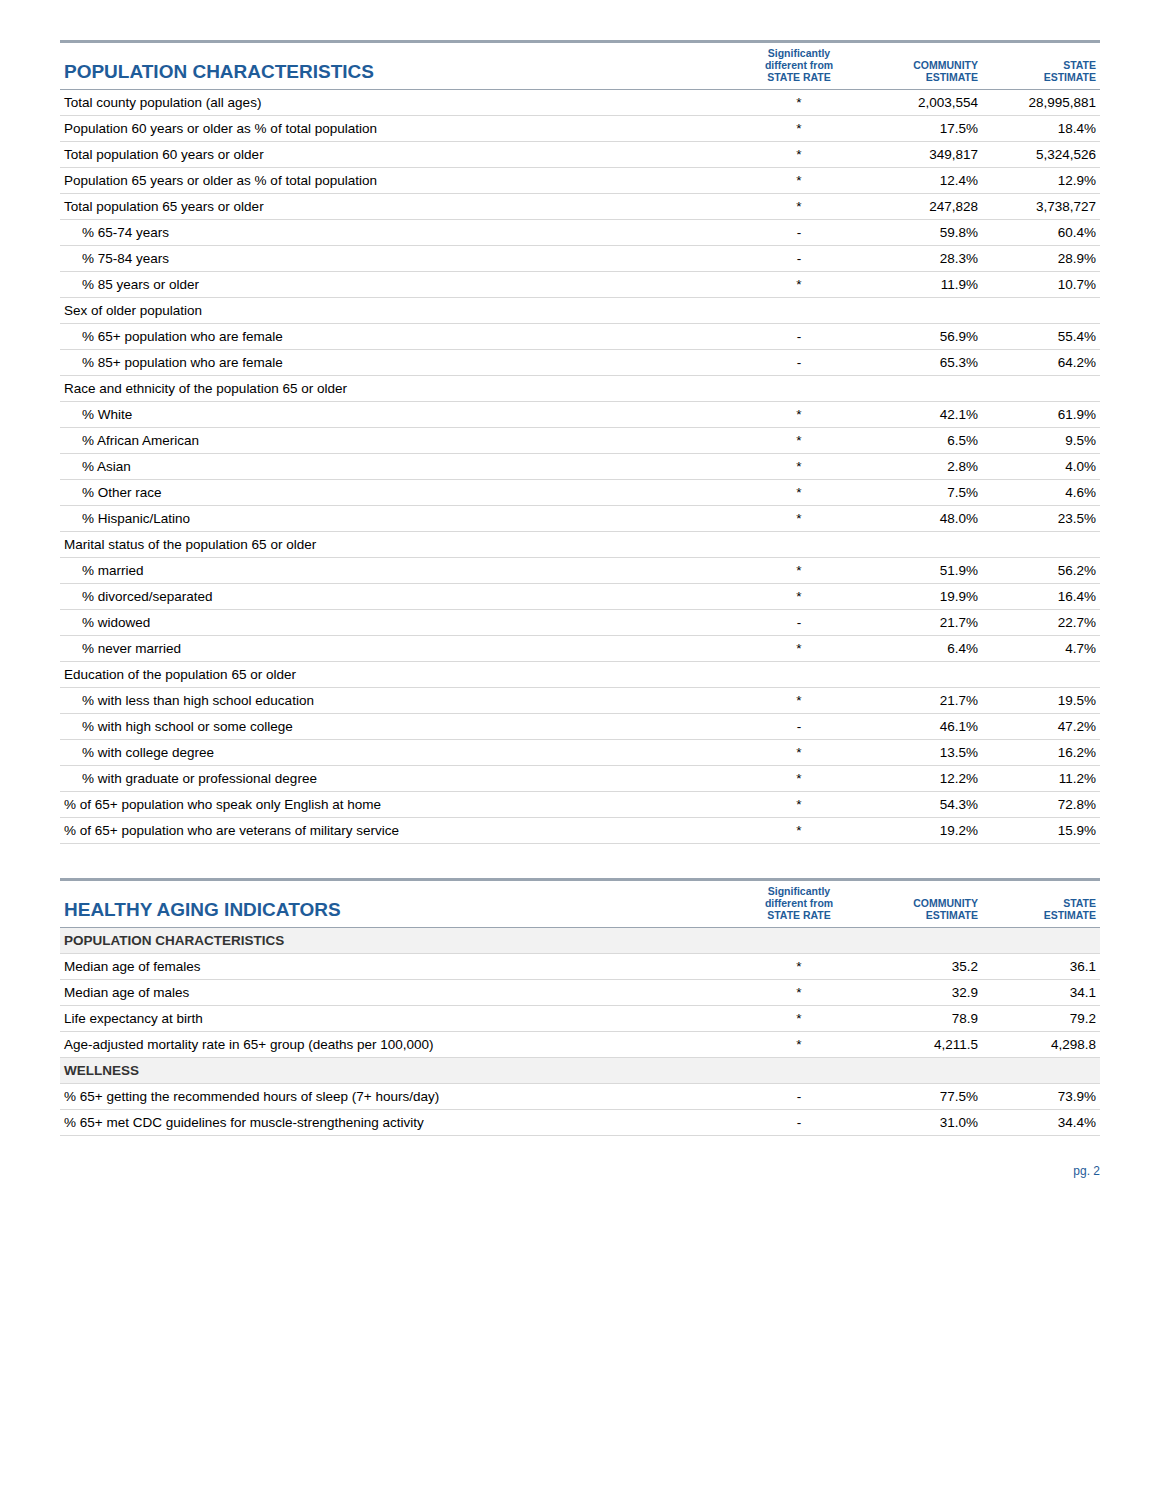| POPULATION CHARACTERISTICS | Significantly different from STATE RATE | COMMUNITY ESTIMATE | STATE ESTIMATE |
| Total county population (all ages) | * | 2,003,554 | 28,995,881 |
| Population 60 years or older as % of total population | * | 17.5% | 18.4% |
| Total population 60 years or older | * | 349,817 | 5,324,526 |
| Population 65 years or older as % of total population | * | 12.4% | 12.9% |
| Total population 65 years or older | * | 247,828 | 3,738,727 |
| % 65-74 years | - | 59.8% | 60.4% |
| % 75-84 years | - | 28.3% | 28.9% |
| % 85 years or older | * | 11.9% | 10.7% |
| Sex of older population | | | |
| % 65+ population who are female | - | 56.9% | 55.4% |
| % 85+ population who are female | - | 65.3% | 64.2% |
| Race and ethnicity of the population 65 or older | | | |
| % White | * | 42.1% | 61.9% |
| % African American | * | 6.5% | 9.5% |
| % Asian | * | 2.8% | 4.0% |
| % Other race | * | 7.5% | 4.6% |
| % Hispanic/Latino | * | 48.0% | 23.5% |
| Marital status of the population 65 or older | | | |
| % married | * | 51.9% | 56.2% |
| % divorced/separated | * | 19.9% | 16.4% |
| % widowed | - | 21.7% | 22.7% |
| % never married | * | 6.4% | 4.7% |
| Education of the population 65 or older | | | |
| % with less than high school education | * | 21.7% | 19.5% |
| % with high school or some college | - | 46.1% | 47.2% |
| % with college degree | * | 13.5% | 16.2% |
| % with graduate or professional degree | * | 12.2% | 11.2% |
| % of 65+ population who speak only English at home | * | 54.3% | 72.8% |
| % of 65+ population who are veterans of military service | * | 19.2% | 15.9% |
| HEALTHY AGING INDICATORS | Significantly different from STATE RATE | COMMUNITY ESTIMATE | STATE ESTIMATE |
| POPULATION CHARACTERISTICS |
| Median age of females | * | 35.2 | 36.1 |
| Median age of males | * | 32.9 | 34.1 |
| Life expectancy at birth | * | 78.9 | 79.2 |
| Age-adjusted mortality rate in 65+ group (deaths per 100,000) | * | 4,211.5 | 4,298.8 |
| WELLNESS |
| % 65+ getting the recommended hours of sleep (7+ hours/day) | - | 77.5% | 73.9% |
| % 65+ met CDC guidelines for muscle-strengthening activity | - | 31.0% | 34.4% |
pg. 2